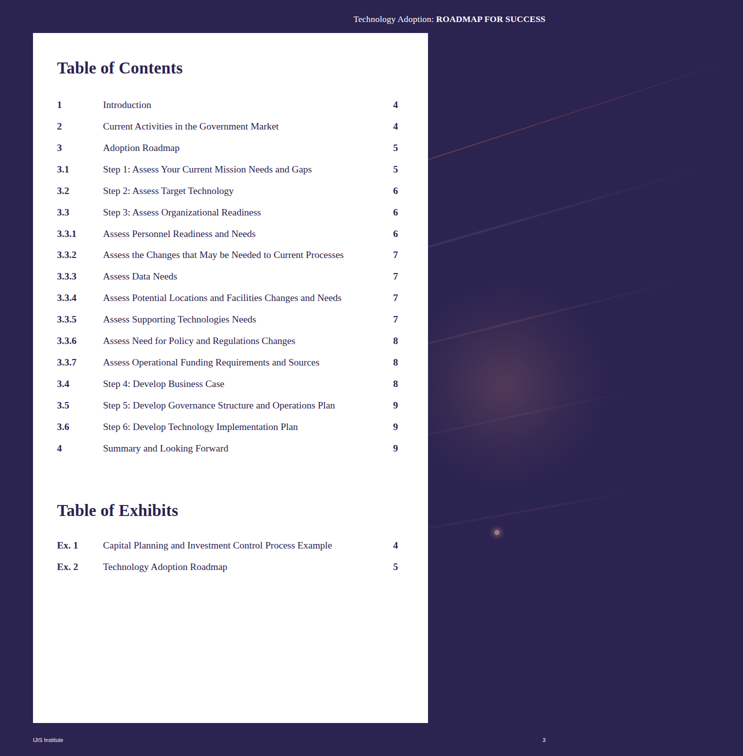Technology Adoption: ROADMAP FOR SUCCESS
Table of Contents
| 1 | Introduction | 4 |
| 2 | Current Activities in the Government Market | 4 |
| 3 | Adoption Roadmap | 5 |
| 3.1 | Step 1: Assess Your Current Mission Needs and Gaps | 5 |
| 3.2 | Step 2: Assess Target Technology | 6 |
| 3.3 | Step 3: Assess Organizational Readiness | 6 |
| 3.3.1 | Assess Personnel Readiness and Needs | 6 |
| 3.3.2 | Assess the Changes that May be Needed to Current Processes | 7 |
| 3.3.3 | Assess Data Needs | 7 |
| 3.3.4 | Assess Potential Locations and Facilities Changes and Needs | 7 |
| 3.3.5 | Assess Supporting Technologies Needs | 7 |
| 3.3.6 | Assess Need for Policy and Regulations Changes | 8 |
| 3.3.7 | Assess Operational Funding Requirements and Sources | 8 |
| 3.4 | Step 4: Develop Business Case | 8 |
| 3.5 | Step 5: Develop Governance Structure and Operations Plan | 9 |
| 3.6 | Step 6: Develop Technology Implementation Plan | 9 |
| 4 | Summary and Looking Forward | 9 |
Table of Exhibits
| Ex. 1 | Capital Planning and Investment Control Process Example | 4 |
| Ex. 2 | Technology Adoption Roadmap | 5 |
IJIS Institute
3